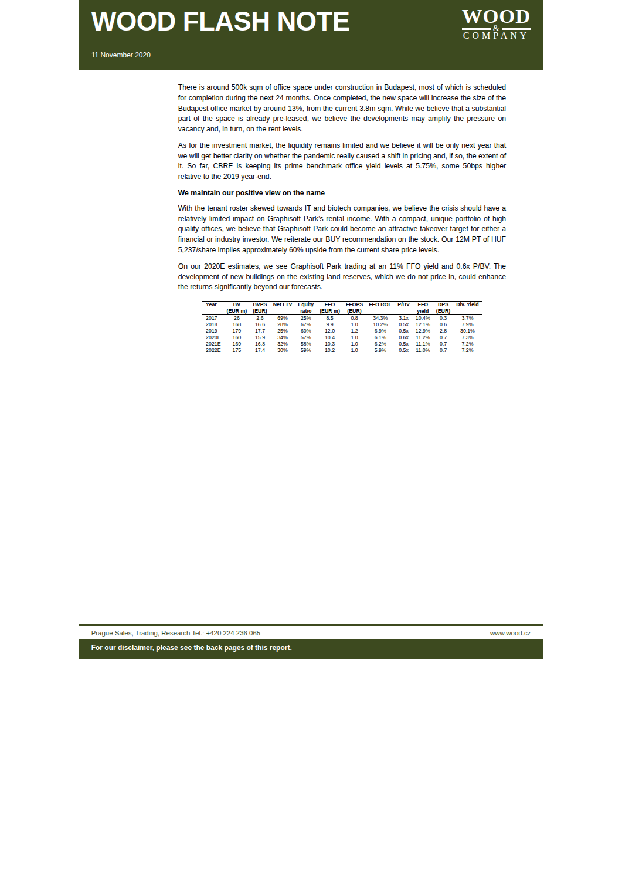WOOD FLASH NOTE
WOOD
&
COMPANY
11 November 2020
There is around 500k sqm of office space under construction in Budapest, most of which is scheduled for completion during the next 24 months. Once completed, the new space will increase the size of the Budapest office market by around 13%, from the current 3.8m sqm. While we believe that a substantial part of the space is already pre-leased, we believe the developments may amplify the pressure on vacancy and, in turn, on the rent levels.
As for the investment market, the liquidity remains limited and we believe it will be only next year that we will get better clarity on whether the pandemic really caused a shift in pricing and, if so, the extent of it. So far, CBRE is keeping its prime benchmark office yield levels at 5.75%, some 50bps higher relative to the 2019 year-end.
We maintain our positive view on the name
With the tenant roster skewed towards IT and biotech companies, we believe the crisis should have a relatively limited impact on Graphisoft Park’s rental income. With a compact, unique portfolio of high quality offices, we believe that Graphisoft Park could become an attractive takeover target for either a financial or industry investor. We reiterate our BUY recommendation on the stock. Our 12M PT of HUF 5,237/share implies approximately 60% upside from the current share price levels.
On our 2020E estimates, we see Graphisoft Park trading at an 11% FFO yield and 0.6x P/BV. The development of new buildings on the existing land reserves, which we do not price in, could enhance the returns significantly beyond our forecasts.
| Year | BV | BVPS | Net LTV | Equity | FFO | FFOPS | FFO ROE | P/BV | FFO | DPS | Div. Yield |
| --- | --- | --- | --- | --- | --- | --- | --- | --- | --- | --- | --- |
| | (EUR m) | (EUR) | | ratio | (EUR m) | (EUR) | | | yield | (EUR) | |
| 2017 | 26 | 2.6 | 69% | 25% | 8.5 | 0.8 | 34.3% | 3.1x | 10.4% | 0.3 | 3.7% |
| 2018 | 168 | 16.6 | 28% | 67% | 9.9 | 1.0 | 10.2% | 0.5x | 12.1% | 0.6 | 7.9% |
| 2019 | 179 | 17.7 | 25% | 60% | 12.0 | 1.2 | 6.9% | 0.5x | 12.9% | 2.8 | 30.1% |
| 2020E | 160 | 15.9 | 34% | 57% | 10.4 | 1.0 | 6.1% | 0.6x | 11.2% | 0.7 | 7.3% |
| 2021E | 169 | 16.8 | 32% | 58% | 10.3 | 1.0 | 6.2% | 0.5x | 11.1% | 0.7 | 7.2% |
| 2022E | 175 | 17.4 | 30% | 59% | 10.2 | 1.0 | 5.9% | 0.5x | 11.0% | 0.7 | 7.2% |
Prague Sales, Trading, Research Tel.: +420 224 236 065
www.wood.cz
For our disclaimer, please see the back pages of this report.